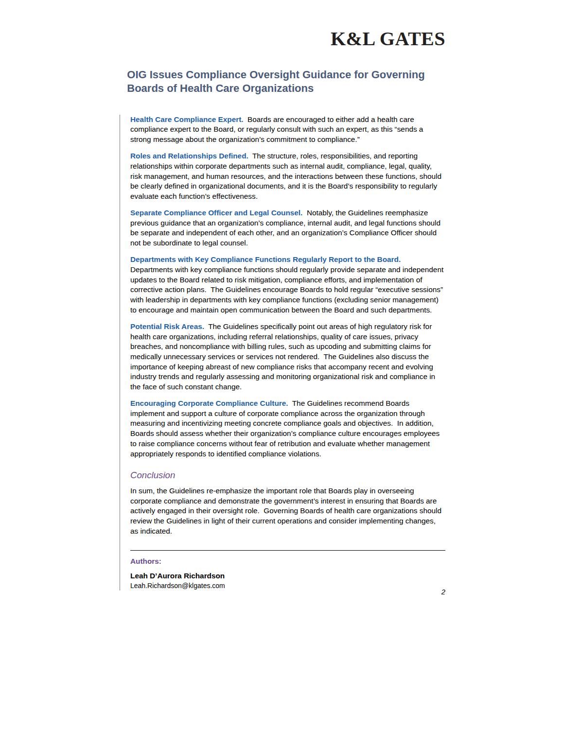K&L GATES
OIG Issues Compliance Oversight Guidance for Governing
Boards of Health Care Organizations
Health Care Compliance Expert. Boards are encouraged to either add a health care compliance expert to the Board, or regularly consult with such an expert, as this “sends a strong message about the organization’s commitment to compliance.”
Roles and Relationships Defined. The structure, roles, responsibilities, and reporting relationships within corporate departments such as internal audit, compliance, legal, quality, risk management, and human resources, and the interactions between these functions, should be clearly defined in organizational documents, and it is the Board’s responsibility to regularly evaluate each function’s effectiveness.
Separate Compliance Officer and Legal Counsel. Notably, the Guidelines reemphasize previous guidance that an organization’s compliance, internal audit, and legal functions should be separate and independent of each other, and an organization’s Compliance Officer should not be subordinate to legal counsel.
Departments with Key Compliance Functions Regularly Report to the Board. Departments with key compliance functions should regularly provide separate and independent updates to the Board related to risk mitigation, compliance efforts, and implementation of corrective action plans. The Guidelines encourage Boards to hold regular “executive sessions” with leadership in departments with key compliance functions (excluding senior management) to encourage and maintain open communication between the Board and such departments.
Potential Risk Areas. The Guidelines specifically point out areas of high regulatory risk for health care organizations, including referral relationships, quality of care issues, privacy breaches, and noncompliance with billing rules, such as upcoding and submitting claims for medically unnecessary services or services not rendered. The Guidelines also discuss the importance of keeping abreast of new compliance risks that accompany recent and evolving industry trends and regularly assessing and monitoring organizational risk and compliance in the face of such constant change.
Encouraging Corporate Compliance Culture. The Guidelines recommend Boards implement and support a culture of corporate compliance across the organization through measuring and incentivizing meeting concrete compliance goals and objectives. In addition, Boards should assess whether their organization’s compliance culture encourages employees to raise compliance concerns without fear of retribution and evaluate whether management appropriately responds to identified compliance violations.
Conclusion
In sum, the Guidelines re-emphasize the important role that Boards play in overseeing corporate compliance and demonstrate the government’s interest in ensuring that Boards are actively engaged in their oversight role. Governing Boards of health care organizations should review the Guidelines in light of their current operations and consider implementing changes, as indicated.
Authors:
Leah D’Aurora Richardson
Leah.Richardson@klgates.com
2